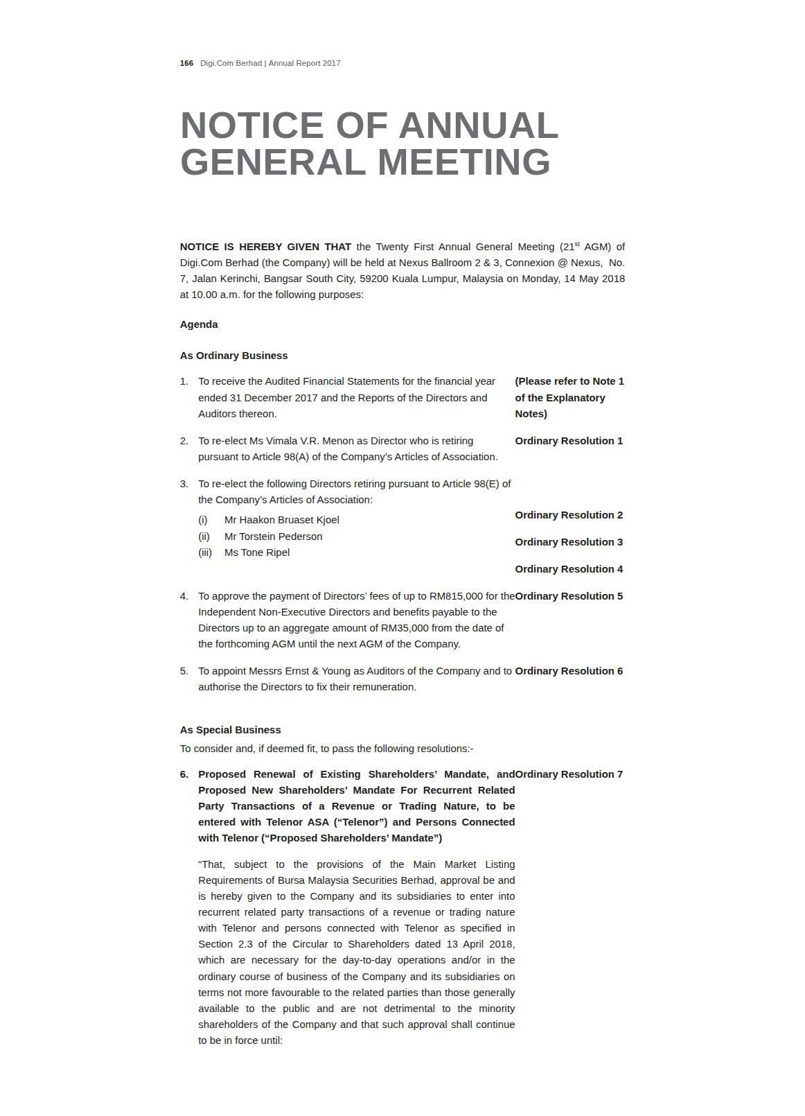166 Digi.Com Berhad | Annual Report 2017
Notice of Annual General Meeting
NOTICE IS HEREBY GIVEN THAT the Twenty First Annual General Meeting (21st AGM) of Digi.Com Berhad (the Company) will be held at Nexus Ballroom 2 & 3, Connexion @ Nexus, No. 7, Jalan Kerinchi, Bangsar South City, 59200 Kuala Lumpur, Malaysia on Monday, 14 May 2018 at 10.00 a.m. for the following purposes:
Agenda
As Ordinary Business
| 1. | To receive the Audited Financial Statements for the financial year ended 31 December 2017 and the Reports of the Directors and Auditors thereon. | (Please refer to Note 1 of the Explanatory Notes) |
| 2. | To re-elect Ms Vimala V.R. Menon as Director who is retiring pursuant to Article 98(A) of the Company’s Articles of Association. | Ordinary Resolution 1 |
| 3. | To re-elect the following Directors retiring pursuant to Article 98(E) of the Company’s Articles of Association: (i) Mr Haakon Bruaset Kjoel (ii) Mr Torstein Pederson (iii) Ms Tone Ripel | Ordinary Resolution 2 Ordinary Resolution 3 Ordinary Resolution 4 |
| 4. | To approve the payment of Directors’ fees of up to RM815,000 for the Independent Non-Executive Directors and benefits payable to the Directors up to an aggregate amount of RM35,000 from the date of the forthcoming AGM until the next AGM of the Company. | Ordinary Resolution 5 |
| 5. | To appoint Messrs Ernst & Young as Auditors of the Company and to authorise the Directors to fix their remuneration. | Ordinary Resolution 6 |
As Special Business
To consider and, if deemed fit, to pass the following resolutions:-
| 6. | Proposed Renewal of Existing Shareholders’ Mandate, and Proposed New Shareholders’ Mandate For Recurrent Related Party Transactions of a Revenue or Trading Nature, to be entered with Telenor ASA (“Telenor”) and Persons Connected with Telenor (“Proposed Shareholders’ Mandate”) “That, subject to the provisions of the Main Market Listing Requirements of Bursa Malaysia Securities Berhad, approval be and is hereby given to the Company and its subsidiaries to enter into recurrent related party transactions of a revenue or trading nature with Telenor and persons connected with Telenor as specified in Section 2.3 of the Circular to Shareholders dated 13 April 2018, which are necessary for the day-to-day operations and/or in the ordinary course of business of the Company and its subsidiaries on terms not more favourable to the related parties than those generally available to the public and are not detrimental to the minority shareholders of the Company and that such approval shall continue to be in force until: | Ordinary Resolution 7 |